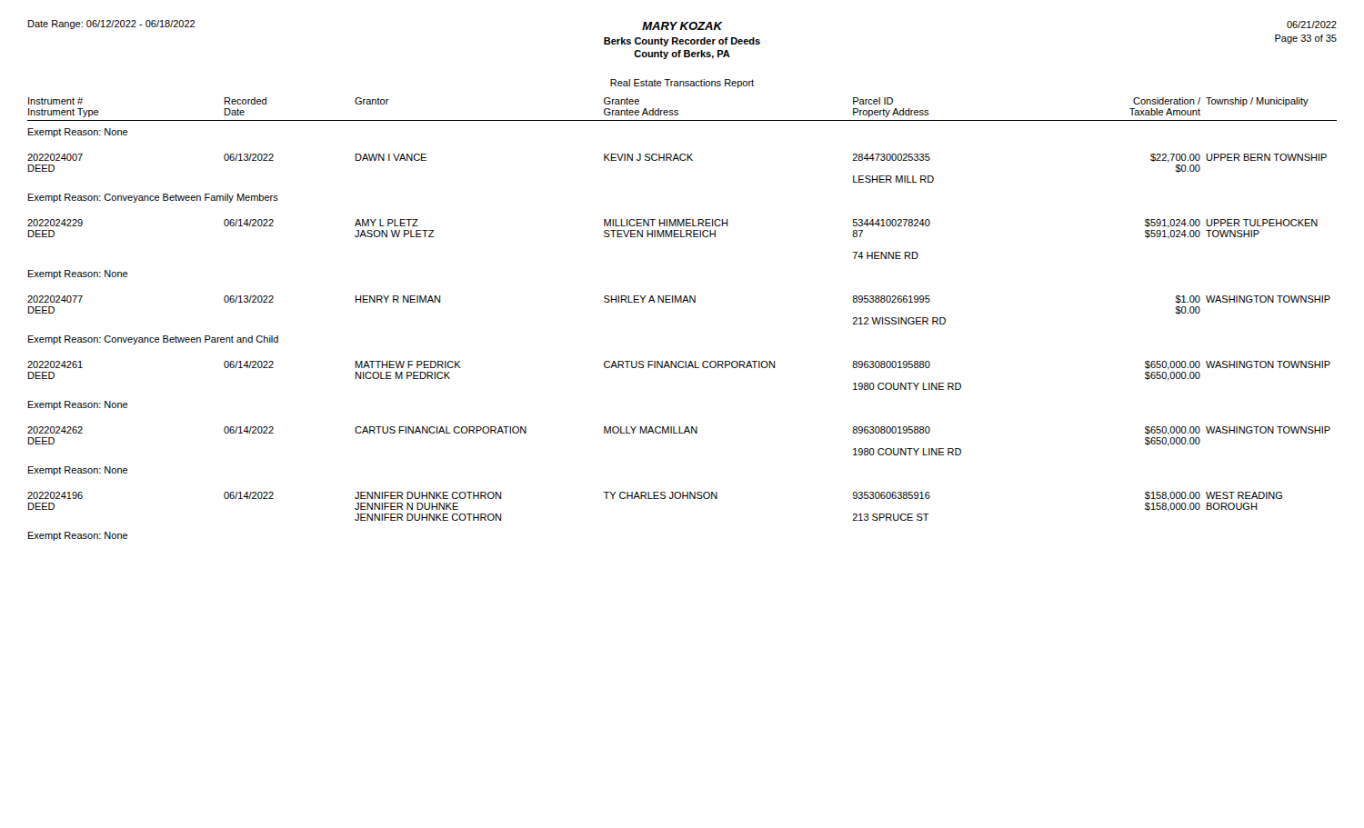Date Range: 06/12/2022 - 06/18/2022
MARY KOZAK
Berks County Recorder of Deeds
County of Berks, PA
06/21/2022
Page 33 of 35
Real Estate Transactions Report
| Instrument # Instrument Type | Recorded Date | Grantor | Grantee Grantee Address | Parcel ID Property Address | Consideration / Taxable Amount | Township / Municipality |
| --- | --- | --- | --- | --- | --- | --- |
| Exempt Reason: None |
| 2022024007 DEED | 06/13/2022 | DAWN I VANCE | KEVIN J SCHRACK | 28447300025335 LESHER MILL RD | $22,700.00 $0.00 | UPPER BERN TOWNSHIP |
| Exempt Reason: Conveyance Between Family Members |
| 2022024229 DEED | 06/14/2022 | AMY L PLETZ JASON W PLETZ | MILLICENT HIMMELREICH STEVEN HIMMELREICH | 53444100278240 87 74 HENNE RD | $591,024.00 $591,024.00 | UPPER TULPEHOCKEN TOWNSHIP |
| Exempt Reason: None |
| 2022024077 DEED | 06/13/2022 | HENRY R NEIMAN | SHIRLEY A NEIMAN | 89538802661995 212 WISSINGER RD | $1.00 $0.00 | WASHINGTON TOWNSHIP |
| Exempt Reason: Conveyance Between Parent and Child |
| 2022024261 DEED | 06/14/2022 | MATTHEW F PEDRICK NICOLE M PEDRICK | CARTUS FINANCIAL CORPORATION | 89630800195880 1980 COUNTY LINE RD | $650,000.00 $650,000.00 | WASHINGTON TOWNSHIP |
| Exempt Reason: None |
| 2022024262 DEED | 06/14/2022 | CARTUS FINANCIAL CORPORATION | MOLLY MACMILLAN | 89630800195880 1980 COUNTY LINE RD | $650,000.00 $650,000.00 | WASHINGTON TOWNSHIP |
| Exempt Reason: None |
| 2022024196 DEED | 06/14/2022 | JENNIFER DUHNKE COTHRON JENNIFER N DUHNKE JENNIFER DUHNKE COTHRON | TY CHARLES JOHNSON | 93530606385916 213 SPRUCE ST | $158,000.00 $158,000.00 | WEST READING BOROUGH |
| Exempt Reason: None |